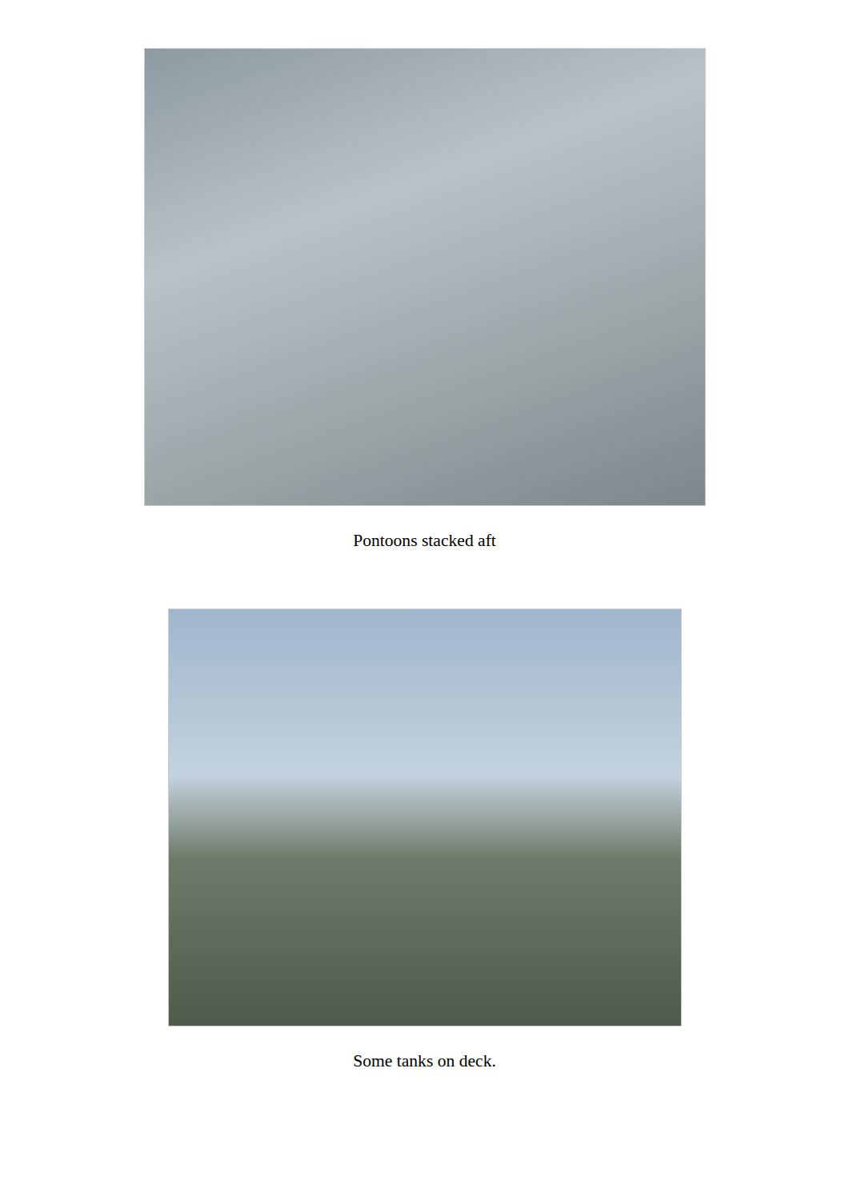Pontoons stacked aft
Some tanks on deck.